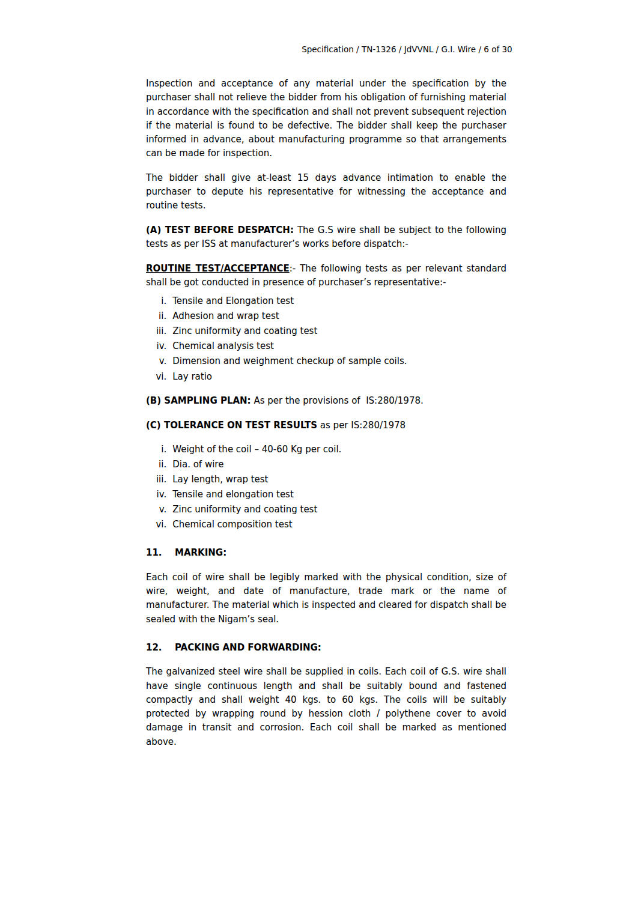Specification / TN-1326 / JdVVNL / G.I. Wire / 6 of 30
Inspection and acceptance of any material under the specification by the purchaser shall not relieve the bidder from his obligation of furnishing material in accordance with the specification and shall not prevent subsequent rejection if the material is found to be defective. The bidder shall keep the purchaser informed in advance, about manufacturing programme so that arrangements can be made for inspection.
The bidder shall give at-least 15 days advance intimation to enable the purchaser to depute his representative for witnessing the acceptance and routine tests.
(A) TEST BEFORE DESPATCH: The G.S wire shall be subject to the following tests as per ISS at manufacturer’s works before dispatch:-
ROUTINE TEST/ACCEPTANCE:- The following tests as per relevant standard shall be got conducted in presence of purchaser’s representative:-
Tensile and Elongation test
Adhesion and wrap test
Zinc uniformity and coating test
Chemical analysis test
Dimension and weighment checkup of sample coils.
Lay ratio
(B) SAMPLING PLAN: As per the provisions of IS:280/1978.
(C) TOLERANCE ON TEST RESULTS as per IS:280/1978
Weight of the coil – 40-60 Kg per coil.
Dia. of wire
Lay length, wrap test
Tensile and elongation test
Zinc uniformity and coating test
Chemical composition test
11. MARKING:
Each coil of wire shall be legibly marked with the physical condition, size of wire, weight, and date of manufacture, trade mark or the name of manufacturer. The material which is inspected and cleared for dispatch shall be sealed with the Nigam’s seal.
12. PACKING AND FORWARDING:
The galvanized steel wire shall be supplied in coils. Each coil of G.S. wire shall have single continuous length and shall be suitably bound and fastened compactly and shall weight 40 kgs. to 60 kgs. The coils will be suitably protected by wrapping round by hession cloth / polythene cover to avoid damage in transit and corrosion. Each coil shall be marked as mentioned above.